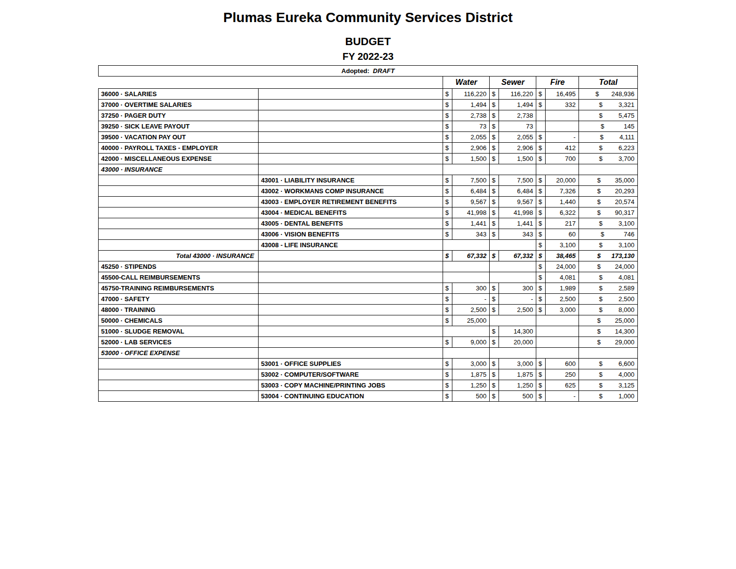Plumas Eureka Community Services District
| BUDGET |
| FY 2022-23 |
| Adopted: DRAFT |
| | | Water | Sewer | Fire | Total |
| 36000 · SALARIES | | $ | 116,220 | $ | 116,220 | $ | 16,495 | $ 248,936 |
| 37000 · OVERTIME SALARIES | | $ | 1,494 | $ | 1,494 | $ | 332 | $ 3,321 |
| 37250 · PAGER DUTY | | $ | 2,738 | $ | 2,738 | | | $ 5,475 |
| 39250 · SICK LEAVE PAYOUT | | $ | 73 | $ | 73 | | | $ 145 |
| 39500 · VACATION PAY OUT | | $ | 2,055 | $ | 2,055 | $ | - | $ 4,111 |
| 40000 · PAYROLL TAXES - EMPLOYER | | $ | 2,906 | $ | 2,906 | $ | 412 | $ 6,223 |
| 42000 · MISCELLANEOUS EXPENSE | | $ | 1,500 | $ | 1,500 | $ | 700 | $ 3,700 |
| 43000 · INSURANCE | | | | | |
| | 43001 · LIABILITY INSURANCE | $ | 7,500 | $ | 7,500 | $ | 20,000 | $ 35,000 |
| | 43002 · WORKMANS COMP INSURANCE | $ | 6,484 | $ | 6,484 | $ | 7,326 | $ 20,293 |
| | 43003 · EMPLOYER RETIREMENT BENEFITS | $ | 9,567 | $ | 9,567 | $ | 1,440 | $ 20,574 |
| | 43004 · MEDICAL BENEFITS | $ | 41,998 | $ | 41,998 | $ | 6,322 | $ 90,317 |
| | 43005 · DENTAL BENEFITS | $ | 1,441 | $ | 1,441 | $ | 217 | $ 3,100 |
| | 43006 · VISION BENEFITS | $ | 343 | $ | 343 | $ | 60 | $ 746 |
| | 43008 - LIFE INSURANCE | | | $ | 3,100 | $ 3,100 |
| Total 43000 · INSURANCE | | $ | 67,332 | $ | 67,332 | $ | 38,465 | $ 173,130 |
| 45250 · STIPENDS | | | | $ | 24,000 | $ 24,000 |
| 45500-CALL REIMBURSEMENTS | | | | $ | 4,081 | $ 4,081 |
| 45750-TRAINING REIMBURSEMENTS | | $ | 300 | $ | 300 | $ | 1,989 | $ 2,589 |
| 47000 · SAFETY | | $ | - | $ | - | $ | 2,500 | $ 2,500 |
| 48000 · TRAINING | | $ | 2,500 | $ | 2,500 | $ | 3,000 | $ 8,000 |
| 50000 · CHEMICALS | | $ | 25,000 | | | $ 25,000 |
| 51000 · SLUDGE REMOVAL | | | $ | 14,300 | | $ 14,300 |
| 52000 · LAB SERVICES | | $ | 9,000 | $ | 20,000 | | $ 29,000 |
| 53000 · OFFICE EXPENSE | | | | | |
| | 53001 · OFFICE SUPPLIES | $ | 3,000 | $ | 3,000 | $ | 600 | $ 6,600 |
| | 53002 · COMPUTER/SOFTWARE | $ | 1,875 | $ | 1,875 | $ | 250 | $ 4,000 |
| | 53003 · COPY MACHINE/PRINTING JOBS | $ | 1,250 | $ | 1,250 | $ | 625 | $ 3,125 |
| | 53004 · CONTINUING EDUCATION | $ | 500 | $ | 500 | $ | - | $ 1,000 |